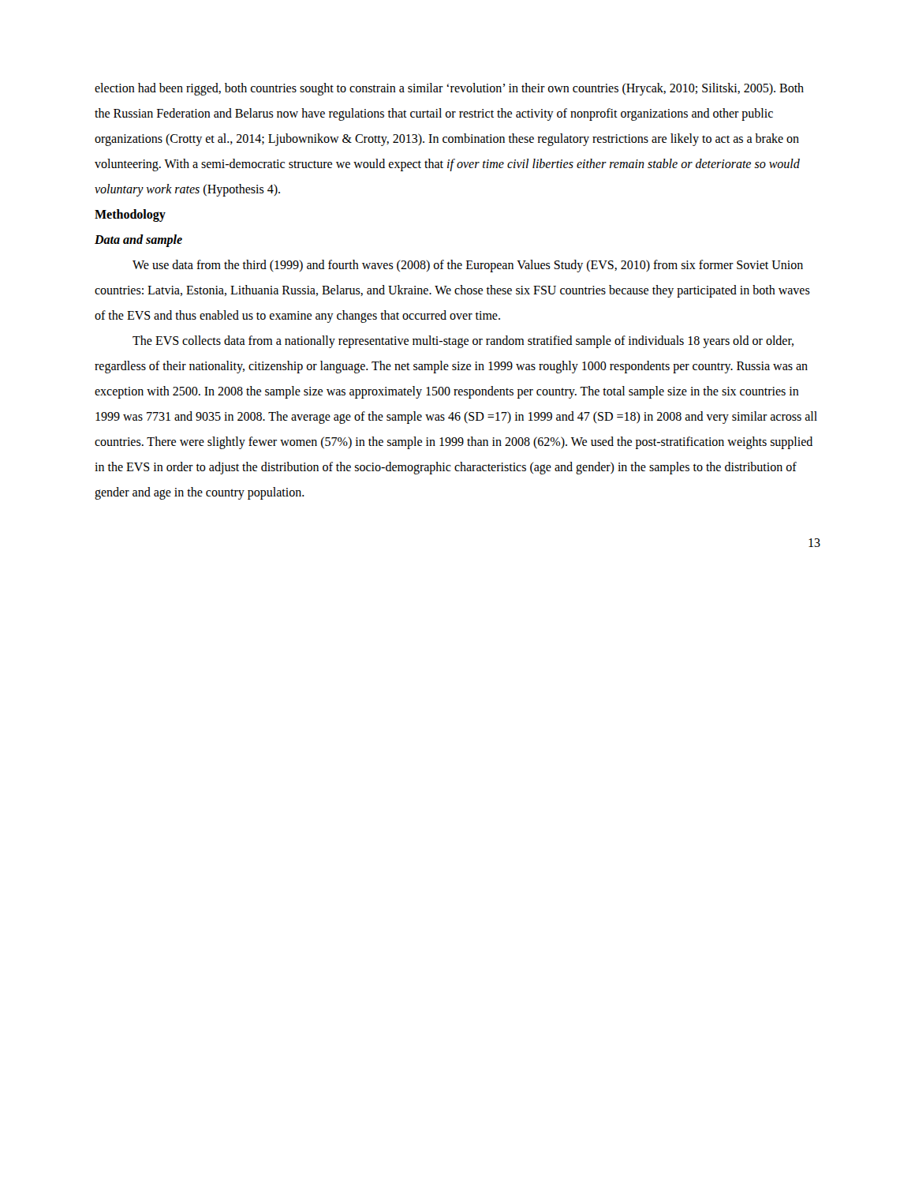election had been rigged, both countries sought to constrain a similar ‘revolution’ in their own countries (Hrycak, 2010; Silitski, 2005). Both the Russian Federation and Belarus now have regulations that curtail or restrict the activity of nonprofit organizations and other public organizations (Crotty et al., 2014; Ljubownikow & Crotty, 2013). In combination these regulatory restrictions are likely to act as a brake on volunteering. With a semi-democratic structure we would expect that if over time civil liberties either remain stable or deteriorate so would voluntary work rates (Hypothesis 4).
Methodology
Data and sample
We use data from the third (1999) and fourth waves (2008) of the European Values Study (EVS, 2010) from six former Soviet Union countries: Latvia, Estonia, Lithuania Russia, Belarus, and Ukraine. We chose these six FSU countries because they participated in both waves of the EVS and thus enabled us to examine any changes that occurred over time.
The EVS collects data from a nationally representative multi-stage or random stratified sample of individuals 18 years old or older, regardless of their nationality, citizenship or language. The net sample size in 1999 was roughly 1000 respondents per country. Russia was an exception with 2500. In 2008 the sample size was approximately 1500 respondents per country. The total sample size in the six countries in 1999 was 7731 and 9035 in 2008. The average age of the sample was 46 (SD =17) in 1999 and 47 (SD =18) in 2008 and very similar across all countries. There were slightly fewer women (57%) in the sample in 1999 than in 2008 (62%). We used the post-stratification weights supplied in the EVS in order to adjust the distribution of the socio-demographic characteristics (age and gender) in the samples to the distribution of gender and age in the country population.
13